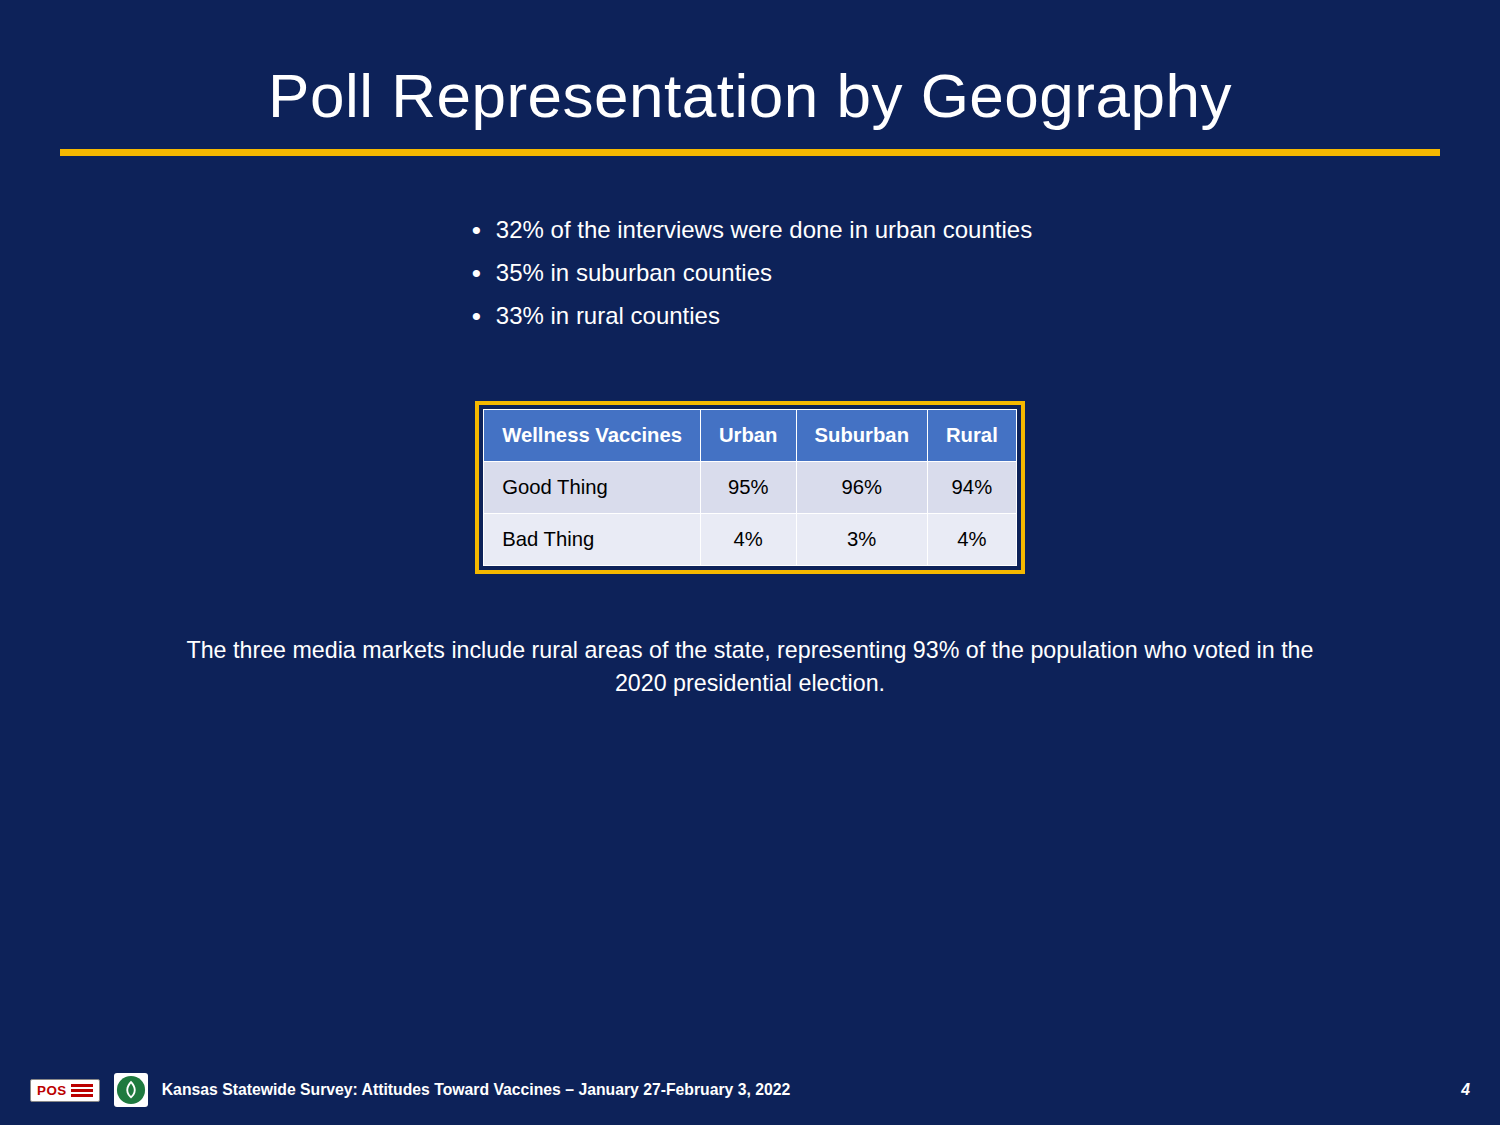Poll Representation by Geography
32% of the interviews were done in urban counties
35% in suburban counties
33% in rural counties
| Wellness Vaccines | Urban | Suburban | Rural |
| --- | --- | --- | --- |
| Good Thing | 95% | 96% | 94% |
| Bad Thing | 4% | 3% | 4% |
The three media markets include rural areas of the state, representing 93% of the population who voted in the 2020 presidential election.
POS Kansas Statewide Survey: Attitudes Toward Vaccines – January 27-February 3, 2022 4